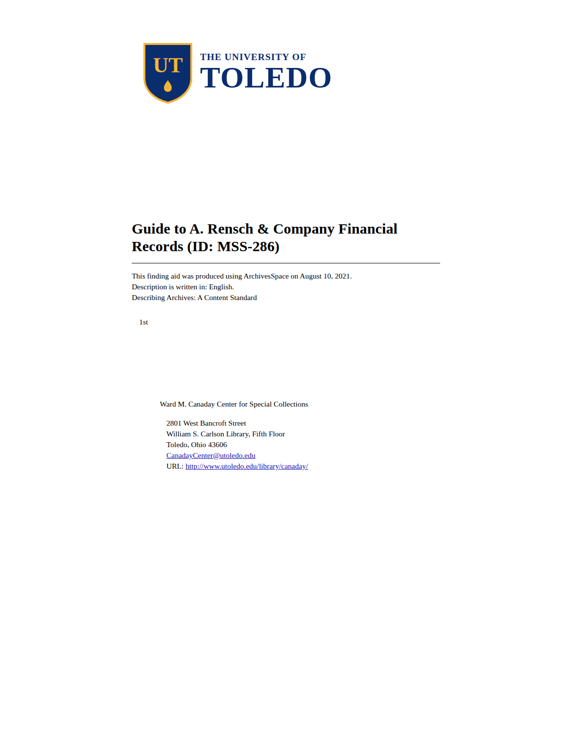UT
THE UNIVERSITY OF
TOLEDO
Guide to A. Rensch & Company Financial Records (ID: MSS-286)
This finding aid was produced using ArchivesSpace on August 10, 2021.
Description is written in: English.
Describing Archives: A Content Standard
1st
Ward M. Canaday Center for Special Collections
2801 West Bancroft Street
William S. Carlson Library, Fifth Floor
Toledo, Ohio 43606
CanadayCenter@utoledo.edu
URL: http://www.utoledo.edu/library/canaday/